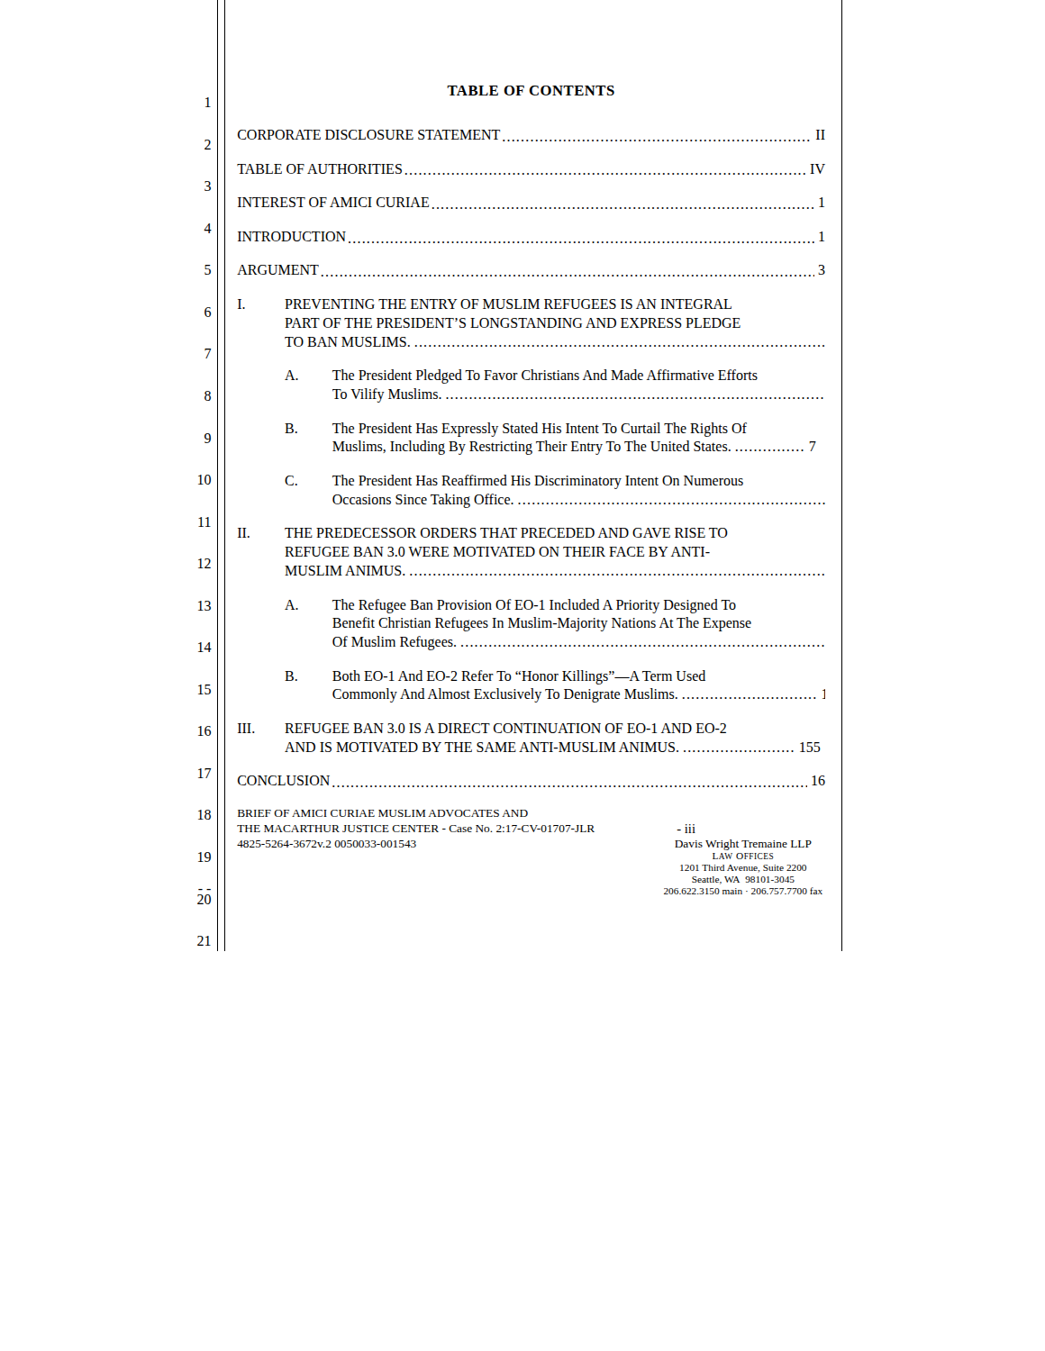1
2
3
4
5
6
7
8
9
10
11
12
13
14
15
16
17
18
19
20
21
22
TABLE OF CONTENTS
CORPORATE DISCLOSURE STATEMENT .......................................................................... II
TABLE OF AUTHORITIES ................................................................................................. IV
INTEREST OF AMICI CURIAE .............................................................................................. 1
INTRODUCTION ................................................................................................................. 1
ARGUMENT ....................................................................................................................... 3
I.
PREVENTING THE ENTRY OF MUSLIM REFUGEES IS AN INTEGRAL
PART OF THE PRESIDENT’S LONGSTANDING AND EXPRESS PLEDGE
TO BAN MUSLIMS. ................................................................................................. 3
A.
The President Pledged To Favor Christians And Made Affirmative Efforts
To Vilify Muslims. ............................................................................................. 3
B.
The President Has Expressly Stated His Intent To Curtail The Rights Of
Muslims, Including By Restricting Their Entry To The United States. ............... 7
C.
The President Has Reaffirmed His Discriminatory Intent On Numerous
Occasions Since Taking Office. ............................................................................ 9
II.
THE PREDECESSOR ORDERS THAT PRECEDED AND GAVE RISE TO
REFUGEE BAN 3.0 WERE MOTIVATED ON THEIR FACE BY ANTI-
MUSLIM ANIMUS. ................................................................................................. 11
A.
The Refugee Ban Provision Of EO-1 Included A Priority Designed To
Benefit Christian Refugees In Muslim-Majority Nations At The Expense
Of Muslim Refugees. .......................................................................................... 11
B.
Both EO-1 And EO-2 Refer To “Honor Killings”—A Term Used
Commonly And Almost Exclusively To Denigrate Muslims. ............................. 12
III.
REFUGEE BAN 3.0 IS A DIRECT CONTINUATION OF EO-1 AND EO-2
AND IS MOTIVATED BY THE SAME ANTI-MUSLIM ANIMUS. ........................ 155
CONCLUSION ..................................................................................................................... 16
- -
BRIEF OF AMICI CURIAE MUSLIM ADVOCATES AND
THE MACARTHUR JUSTICE CENTER - Case No. 2:17-CV-01707-JLR
4825-5264-3672v.2 0050033-001543
- iii
Davis Wright Tremaine LLP
LAW OFFICES
1201 Third Avenue, Suite 2200
Seattle, WA 98101-3045
206.622.3150 main · 206.757.7700 fax